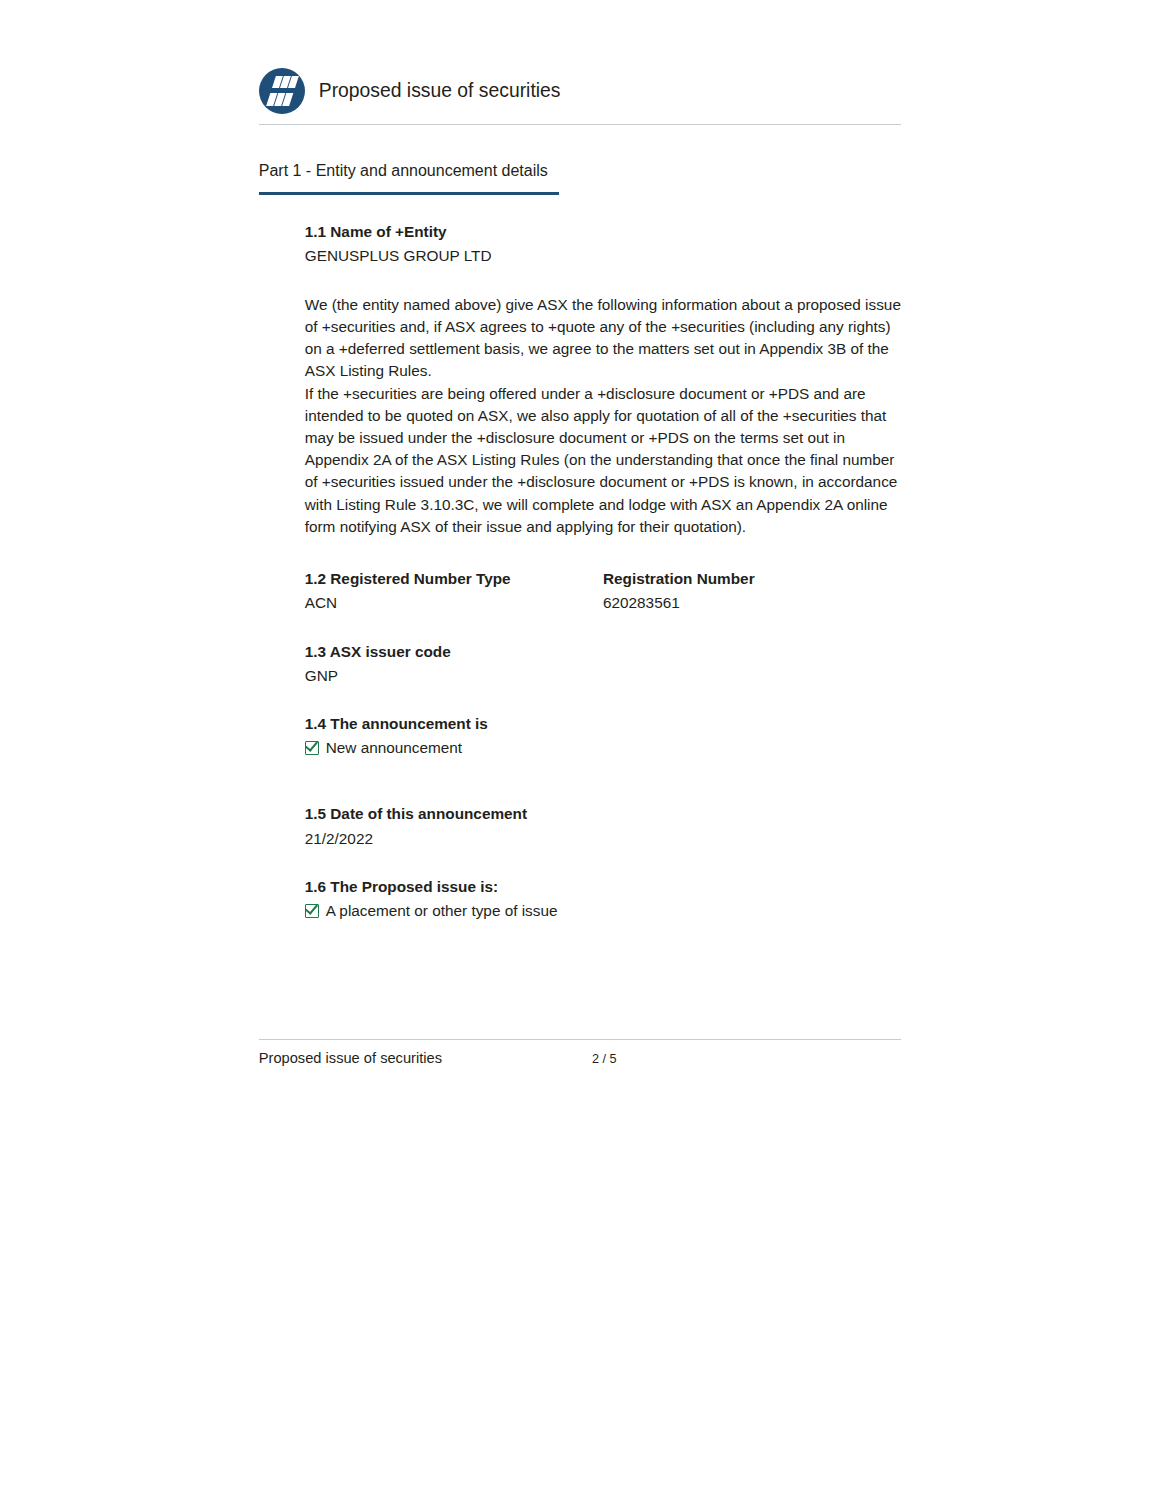Proposed issue of securities
Part 1 - Entity and announcement details
1.1 Name of +Entity
GENUSPLUS GROUP LTD
We (the entity named above) give ASX the following information about a proposed issue of +securities and, if ASX agrees to +quote any of the +securities (including any rights) on a +deferred settlement basis, we agree to the matters set out in Appendix 3B of the ASX Listing Rules.
If the +securities are being offered under a +disclosure document or +PDS and are intended to be quoted on ASX, we also apply for quotation of all of the +securities that may be issued under the +disclosure document or +PDS on the terms set out in Appendix 2A of the ASX Listing Rules (on the understanding that once the final number of +securities issued under the +disclosure document or +PDS is known, in accordance with Listing Rule 3.10.3C, we will complete and lodge with ASX an Appendix 2A online form notifying ASX of their issue and applying for their quotation).
1.2 Registered Number Type
ACN
Registration Number
620283561
1.3 ASX issuer code
GNP
1.4 The announcement is
New announcement
1.5 Date of this announcement
21/2/2022
1.6 The Proposed issue is:
A placement or other type of issue
Proposed issue of securities 2 / 5